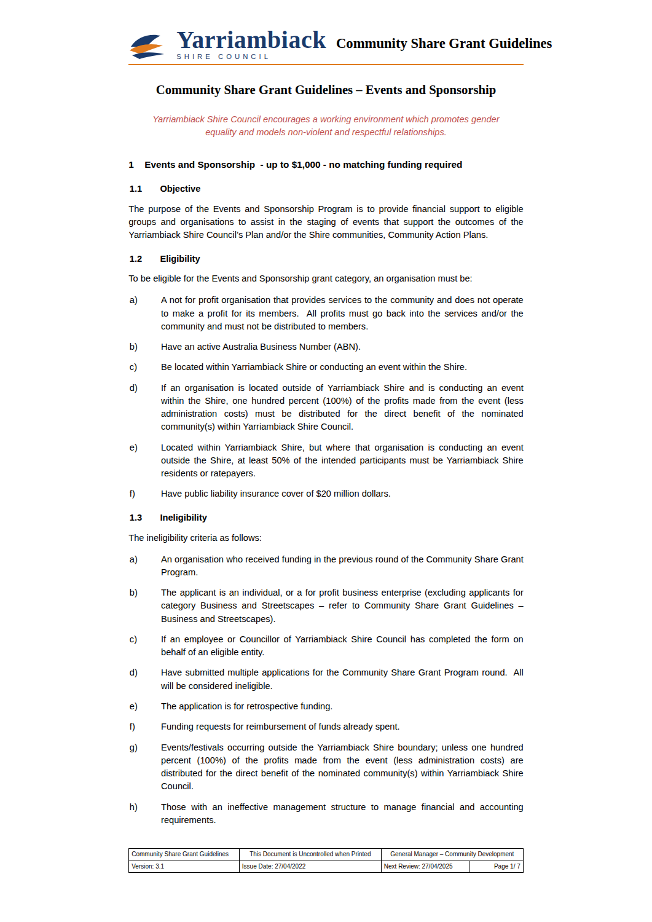Yarriambiack
SHIRE COUNCIL
Community Share Grant Guidelines
Community Share Grant Guidelines – Events and Sponsorship
Yarriambiack Shire Council encourages a working environment which promotes gender equality and models non-violent and respectful relationships.
1 Events and Sponsorship - up to $1,000 - no matching funding required
1.1 Objective
The purpose of the Events and Sponsorship Program is to provide financial support to eligible groups and organisations to assist in the staging of events that support the outcomes of the Yarriambiack Shire Council’s Plan and/or the Shire communities, Community Action Plans.
1.2 Eligibility
To be eligible for the Events and Sponsorship grant category, an organisation must be:
a) A not for profit organisation that provides services to the community and does not operate to make a profit for its members. All profits must go back into the services and/or the community and must not be distributed to members.
b) Have an active Australia Business Number (ABN).
c) Be located within Yarriambiack Shire or conducting an event within the Shire.
d) If an organisation is located outside of Yarriambiack Shire and is conducting an event within the Shire, one hundred percent (100%) of the profits made from the event (less administration costs) must be distributed for the direct benefit of the nominated community(s) within Yarriambiack Shire Council.
e) Located within Yarriambiack Shire, but where that organisation is conducting an event outside the Shire, at least 50% of the intended participants must be Yarriambiack Shire residents or ratepayers.
f) Have public liability insurance cover of $20 million dollars.
1.3 Ineligibility
The ineligibility criteria as follows:
a) An organisation who received funding in the previous round of the Community Share Grant Program.
b) The applicant is an individual, or a for profit business enterprise (excluding applicants for category Business and Streetscapes – refer to Community Share Grant Guidelines – Business and Streetscapes).
c) If an employee or Councillor of Yarriambiack Shire Council has completed the form on behalf of an eligible entity.
d) Have submitted multiple applications for the Community Share Grant Program round. All will be considered ineligible.
e) The application is for retrospective funding.
f) Funding requests for reimbursement of funds already spent.
g) Events/festivals occurring outside the Yarriambiack Shire boundary; unless one hundred percent (100%) of the profits made from the event (less administration costs) are distributed for the direct benefit of the nominated community(s) within Yarriambiack Shire Council.
h) Those with an ineffective management structure to manage financial and accounting requirements.
| Community Share Grant Guidelines | This Document is Uncontrolled when Printed | General Manager – Community Development |
| Version: 3.1 | Issue Date: 27/04/2022 | / Next Review: 27/04/2025 / Page 1/ 7 / |